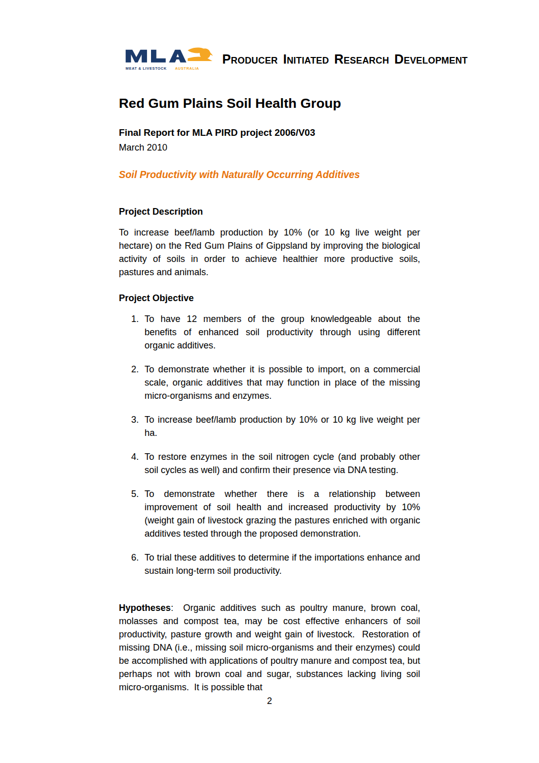MEAT & LIVESTOCK AUSTRALIA
PRODUCER INITIATED RESEARCH DEVELOPMENT
Red Gum Plains Soil Health Group
Final Report for MLA PIRD project 2006/V03
March 2010
Soil Productivity with Naturally Occurring Additives
Project Description
To increase beef/lamb production by 10% (or 10 kg live weight per hectare) on the Red Gum Plains of Gippsland by improving the biological activity of soils in order to achieve healthier more productive soils, pastures and animals.
Project Objective
To have 12 members of the group knowledgeable about the benefits of enhanced soil productivity through using different organic additives.
To demonstrate whether it is possible to import, on a commercial scale, organic additives that may function in place of the missing micro-organisms and enzymes.
To increase beef/lamb production by 10% or 10 kg live weight per ha.
To restore enzymes in the soil nitrogen cycle (and probably other soil cycles as well) and confirm their presence via DNA testing.
To demonstrate whether there is a relationship between improvement of soil health and increased productivity by 10% (weight gain of livestock grazing the pastures enriched with organic additives tested through the proposed demonstration.
To trial these additives to determine if the importations enhance and sustain long-term soil productivity.
Hypotheses: Organic additives such as poultry manure, brown coal, molasses and compost tea, may be cost effective enhancers of soil productivity, pasture growth and weight gain of livestock. Restoration of missing DNA (i.e., missing soil micro-organisms and their enzymes) could be accomplished with applications of poultry manure and compost tea, but perhaps not with brown coal and sugar, substances lacking living soil micro-organisms. It is possible that
2